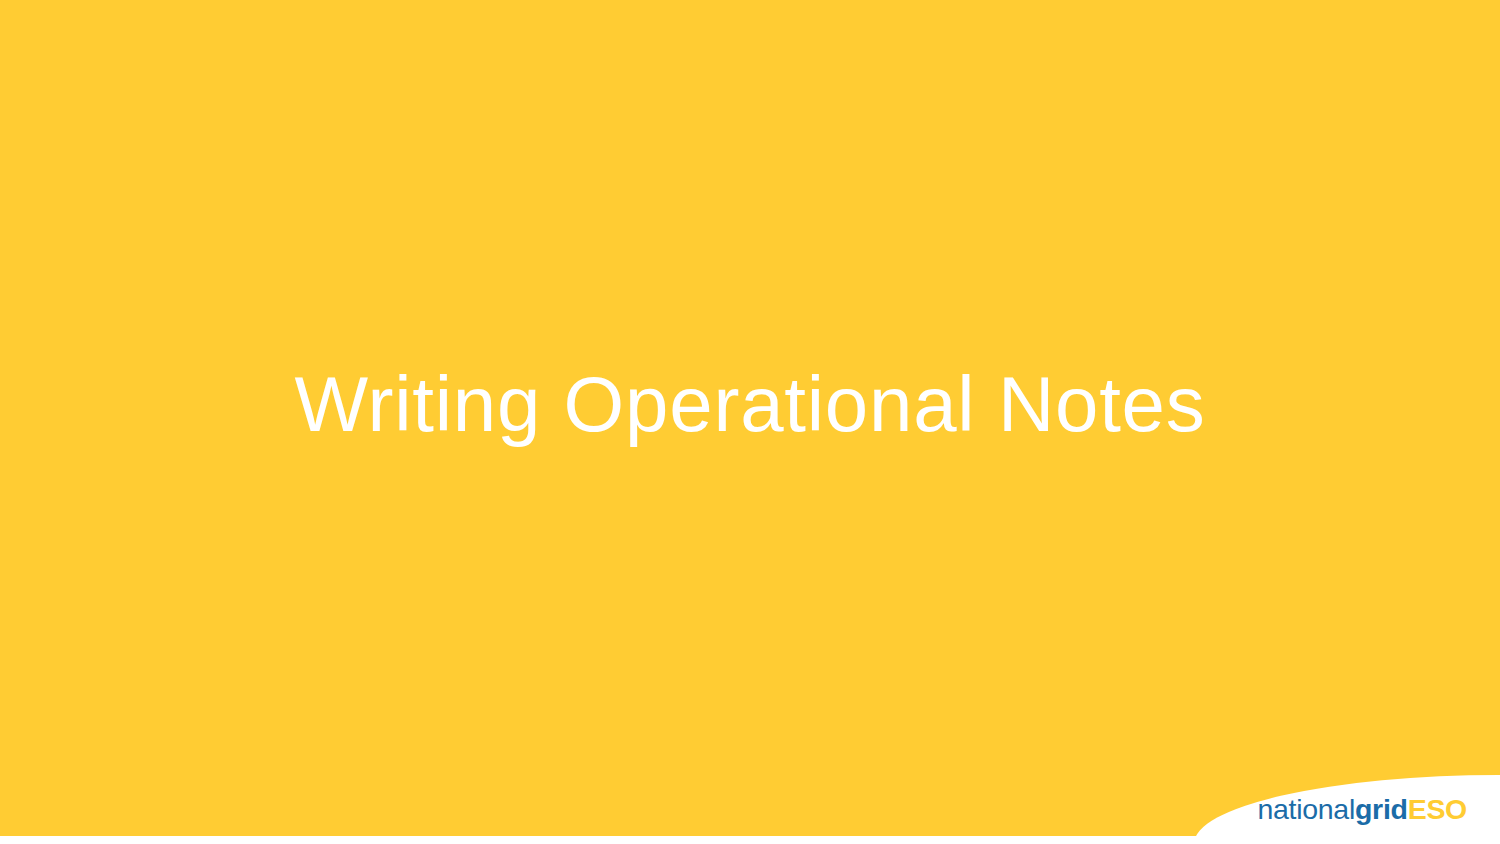Writing Operational Notes
nationalgrid ESO